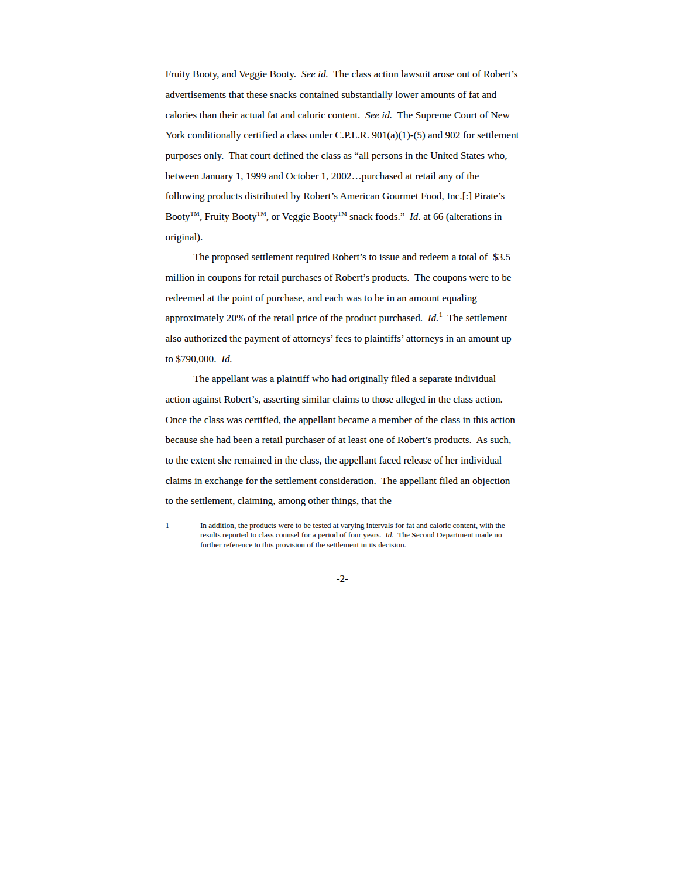Fruity Booty, and Veggie Booty. See id. The class action lawsuit arose out of Robert’s advertisements that these snacks contained substantially lower amounts of fat and calories than their actual fat and caloric content. See id. The Supreme Court of New York conditionally certified a class under C.P.L.R. 901(a)(1)-(5) and 902 for settlement purposes only. That court defined the class as “all persons in the United States who, between January 1, 1999 and October 1, 2002…purchased at retail any of the following products distributed by Robert’s American Gourmet Food, Inc.[:] Pirate’s BootyTM, Fruity BootyTM, or Veggie BootyTM snack foods.” Id. at 66 (alterations in original).
The proposed settlement required Robert’s to issue and redeem a total of $3.5 million in coupons for retail purchases of Robert’s products. The coupons were to be redeemed at the point of purchase, and each was to be in an amount equaling approximately 20% of the retail price of the product purchased. Id.1 The settlement also authorized the payment of attorneys’ fees to plaintiffs’ attorneys in an amount up to $790,000. Id.
The appellant was a plaintiff who had originally filed a separate individual action against Robert’s, asserting similar claims to those alleged in the class action. Once the class was certified, the appellant became a member of the class in this action because she had been a retail purchaser of at least one of Robert’s products. As such, to the extent she remained in the class, the appellant faced release of her individual claims in exchange for the settlement consideration. The appellant filed an objection to the settlement, claiming, among other things, that the
1
In addition, the products were to be tested at varying intervals for fat and caloric content, with the results reported to class counsel for a period of four years. Id. The Second Department made no further reference to this provision of the settlement in its decision.
-2-